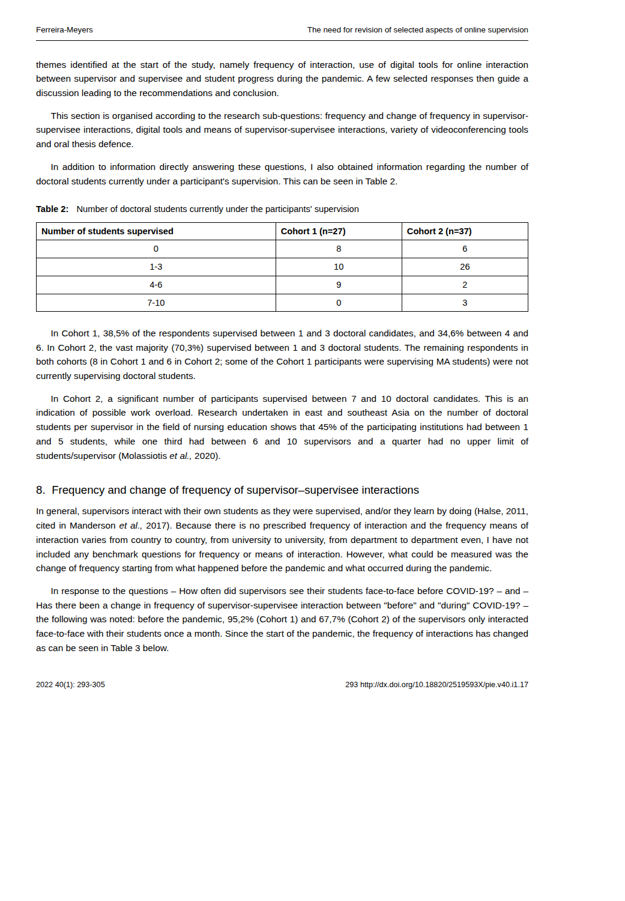Ferreira-Meyers The need for revision of selected aspects of online supervision
themes identified at the start of the study, namely frequency of interaction, use of digital tools for online interaction between supervisor and supervisee and student progress during the pandemic. A few selected responses then guide a discussion leading to the recommendations and conclusion.
This section is organised according to the research sub-questions: frequency and change of frequency in supervisor-supervisee interactions, digital tools and means of supervisor-supervisee interactions, variety of videoconferencing tools and oral thesis defence.
In addition to information directly answering these questions, I also obtained information regarding the number of doctoral students currently under a participant's supervision. This can be seen in Table 2.
Table 2: Number of doctoral students currently under the participants' supervision
| Number of students supervised | Cohort 1 (n=27) | Cohort 2 (n=37) |
| --- | --- | --- |
| 0 | 8 | 6 |
| 1-3 | 10 | 26 |
| 4-6 | 9 | 2 |
| 7-10 | 0 | 3 |
In Cohort 1, 38,5% of the respondents supervised between 1 and 3 doctoral candidates, and 34,6% between 4 and 6. In Cohort 2, the vast majority (70,3%) supervised between 1 and 3 doctoral students. The remaining respondents in both cohorts (8 in Cohort 1 and 6 in Cohort 2; some of the Cohort 1 participants were supervising MA students) were not currently supervising doctoral students.
In Cohort 2, a significant number of participants supervised between 7 and 10 doctoral candidates. This is an indication of possible work overload. Research undertaken in east and southeast Asia on the number of doctoral students per supervisor in the field of nursing education shows that 45% of the participating institutions had between 1 and 5 students, while one third had between 6 and 10 supervisors and a quarter had no upper limit of students/supervisor (Molassiotis et al., 2020).
8. Frequency and change of frequency of supervisor–supervisee interactions
In general, supervisors interact with their own students as they were supervised, and/or they learn by doing (Halse, 2011, cited in Manderson et al., 2017). Because there is no prescribed frequency of interaction and the frequency means of interaction varies from country to country, from university to university, from department to department even, I have not included any benchmark questions for frequency or means of interaction. However, what could be measured was the change of frequency starting from what happened before the pandemic and what occurred during the pandemic.
In response to the questions – How often did supervisors see their students face-to-face before COVID-19? – and – Has there been a change in frequency of supervisor-supervisee interaction between "before" and "during" COVID-19? – the following was noted: before the pandemic, 95,2% (Cohort 1) and 67,7% (Cohort 2) of the supervisors only interacted face-to-face with their students once a month. Since the start of the pandemic, the frequency of interactions has changed as can be seen in Table 3 below.
2022 40(1): 293-305 293 http://dx.doi.org/10.18820/2519593X/pie.v40.i1.17